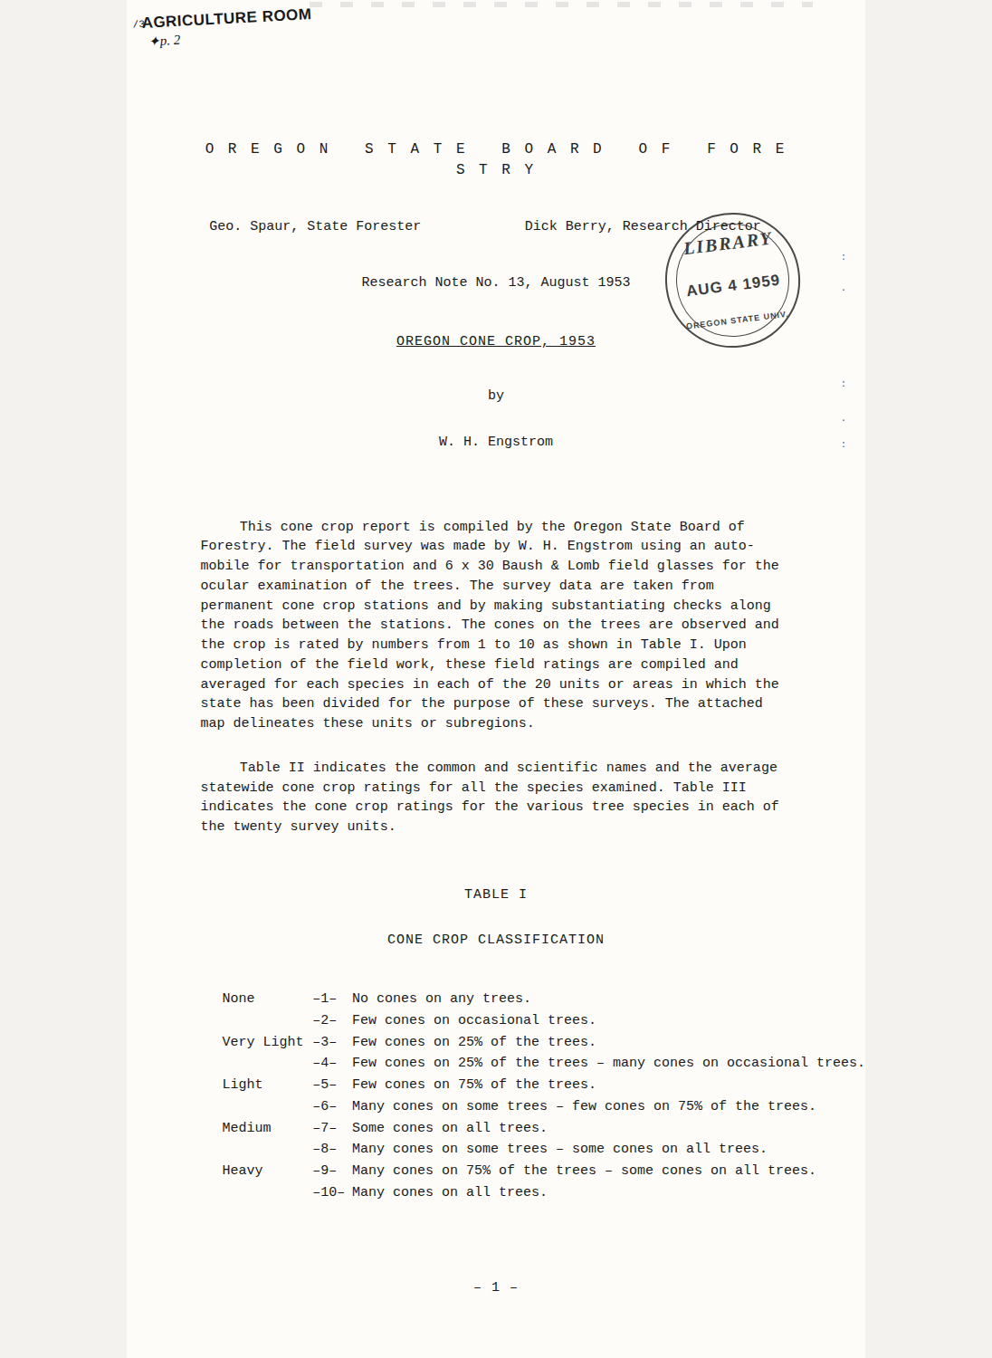/3
AGRICULTURE ROOM
✦p. 2
LIBRARY
AUG 4 1959
OREGON STATE UNIV.
: . : . :
O R E G O N S T A T E B O A R D O F F O R E S T R Y
Geo. Spaur, State Forester
Dick Berry, Research Director
Research Note No. 13, August 1953
OREGON CONE CROP, 1953
by
W. H. Engstrom
This cone crop report is compiled by the Oregon State Board of Forestry. The field survey was made by W. H. Engstrom using an auto‑ mobile for transportation and 6 x 30 Baush & Lomb field glasses for the ocular examination of the trees. The survey data are taken from permanent cone crop stations and by making substantiating checks along the roads between the stations. The cones on the trees are observed and the crop is rated by numbers from 1 to 10 as shown in Table I. Upon completion of the field work, these field ratings are compiled and averaged for each species in each of the 20 units or areas in which the state has been divided for the purpose of these surveys. The attached map delineates these units or subregions.
Table II indicates the common and scientific names and the average statewide cone crop ratings for all the species examined. Table III indicates the cone crop ratings for the various tree species in each of the twenty survey units.
TABLE I
CONE CROP CLASSIFICATION
| None | –1– | No cones on any trees. |
| | –2– | Few cones on occasional trees. |
| Very Light | –3– | Few cones on 25% of the trees. |
| | –4– | Few cones on 25% of the trees – many cones on occasional trees. |
| Light | –5– | Few cones on 75% of the trees. |
| | –6– | Many cones on some trees – few cones on 75% of the trees. |
| Medium | –7– | Some cones on all trees. |
| | –8– | Many cones on some trees – some cones on all trees. |
| Heavy | –9– | Many cones on 75% of the trees – some cones on all trees. |
| | –10– | Many cones on all trees. |
– 1 –